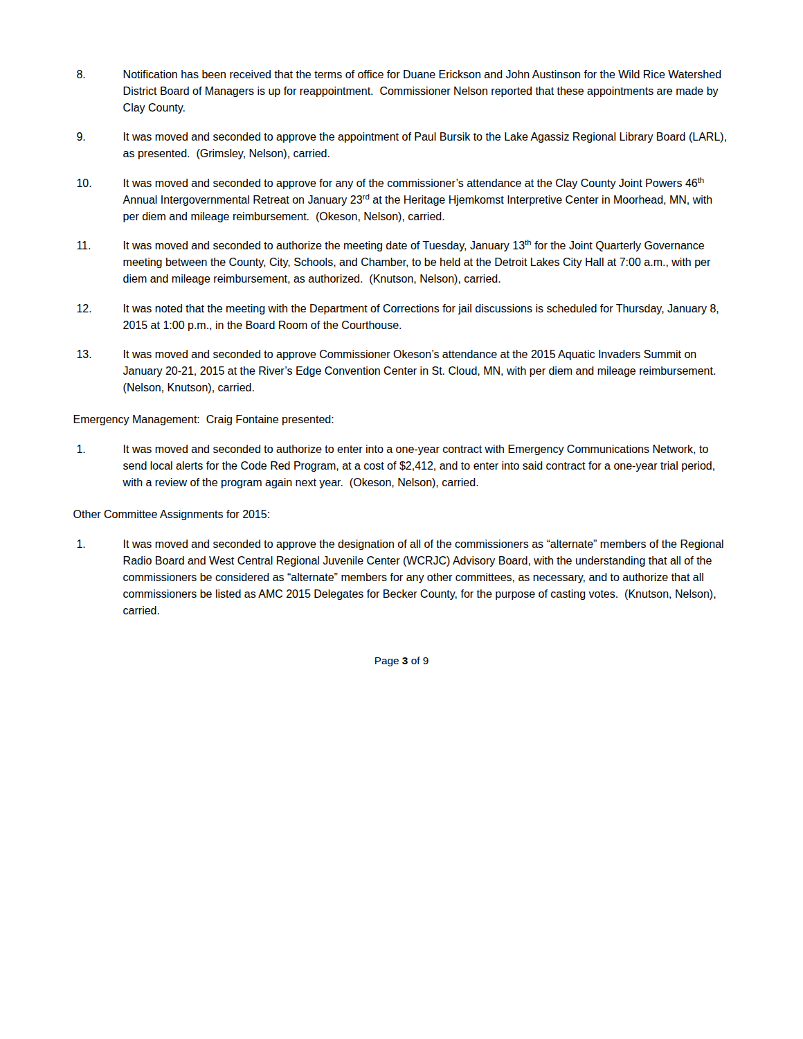8.
Notification has been received that the terms of office for Duane Erickson and John Austinson for the Wild Rice Watershed District Board of Managers is up for reappointment. Commissioner Nelson reported that these appointments are made by Clay County.
9.
It was moved and seconded to approve the appointment of Paul Bursik to the Lake Agassiz Regional Library Board (LARL), as presented. (Grimsley, Nelson), carried.
10.
It was moved and seconded to approve for any of the commissioner’s attendance at the Clay County Joint Powers 46th Annual Intergovernmental Retreat on January 23rd at the Heritage Hjemkomst Interpretive Center in Moorhead, MN, with per diem and mileage reimbursement. (Okeson, Nelson), carried.
11.
It was moved and seconded to authorize the meeting date of Tuesday, January 13th for the Joint Quarterly Governance meeting between the County, City, Schools, and Chamber, to be held at the Detroit Lakes City Hall at 7:00 a.m., with per diem and mileage reimbursement, as authorized. (Knutson, Nelson), carried.
12.
It was noted that the meeting with the Department of Corrections for jail discussions is scheduled for Thursday, January 8, 2015 at 1:00 p.m., in the Board Room of the Courthouse.
13.
It was moved and seconded to approve Commissioner Okeson’s attendance at the 2015 Aquatic Invaders Summit on January 20-21, 2015 at the River’s Edge Convention Center in St. Cloud, MN, with per diem and mileage reimbursement. (Nelson, Knutson), carried.
Emergency Management: Craig Fontaine presented:
1.
It was moved and seconded to authorize to enter into a one-year contract with Emergency Communications Network, to send local alerts for the Code Red Program, at a cost of $2,412, and to enter into said contract for a one-year trial period, with a review of the program again next year. (Okeson, Nelson), carried.
Other Committee Assignments for 2015:
1.
It was moved and seconded to approve the designation of all of the commissioners as “alternate” members of the Regional Radio Board and West Central Regional Juvenile Center (WCRJC) Advisory Board, with the understanding that all of the commissioners be considered as “alternate” members for any other committees, as necessary, and to authorize that all commissioners be listed as AMC 2015 Delegates for Becker County, for the purpose of casting votes. (Knutson, Nelson), carried.
Page 3 of 9